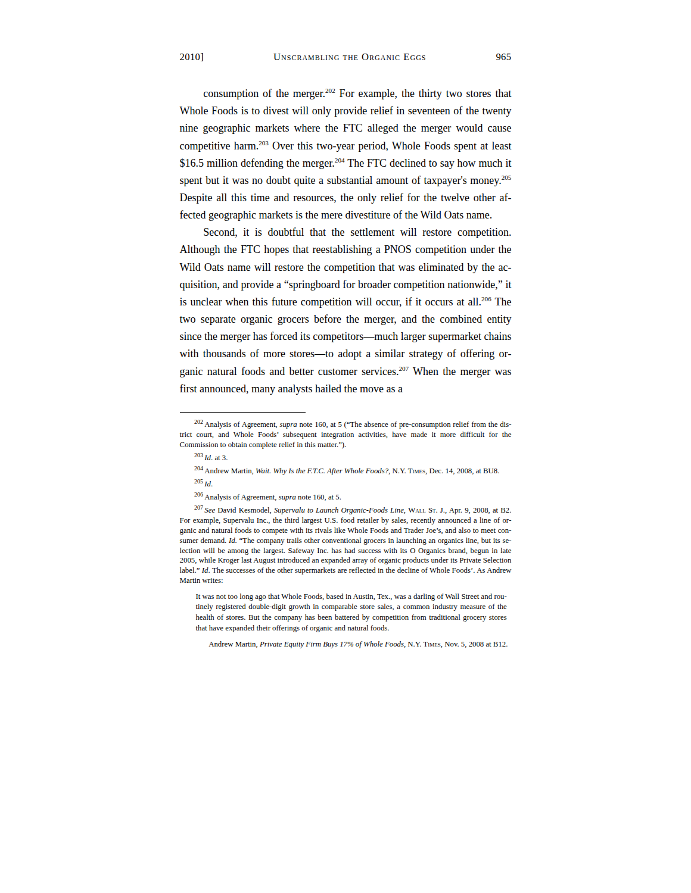2010] Unscrambling the Organic Eggs 965
consumption of the merger.202 For example, the thirty two stores that Whole Foods is to divest will only provide relief in seventeen of the twenty nine geographic markets where the FTC alleged the merger would cause competitive harm.203 Over this two-year period, Whole Foods spent at least $16.5 million defending the merger.204 The FTC declined to say how much it spent but it was no doubt quite a substantial amount of taxpayer's money.205 Despite all this time and resources, the only relief for the twelve other affected geographic markets is the mere divestiture of the Wild Oats name.
Second, it is doubtful that the settlement will restore competition. Although the FTC hopes that reestablishing a PNOS competition under the Wild Oats name will restore the competition that was eliminated by the acquisition, and provide a “springboard for broader competition nationwide,” it is unclear when this future competition will occur, if it occurs at all.206 The two separate organic grocers before the merger, and the combined entity since the merger has forced its competitors—much larger supermarket chains with thousands of more stores—to adopt a similar strategy of offering organic natural foods and better customer services.207 When the merger was first announced, many analysts hailed the move as a
202 Analysis of Agreement, supra note 160, at 5 (“The absence of pre-consumption relief from the district court, and Whole Foods’ subsequent integration activities, have made it more difficult for the Commission to obtain complete relief in this matter.”).
203 Id. at 3.
204 Andrew Martin, Wait. Why Is the F.T.C. After Whole Foods?, N.Y. Times, Dec. 14, 2008, at BU8.
205 Id.
206 Analysis of Agreement, supra note 160, at 5.
207 See David Kesmodel, Supervalu to Launch Organic-Foods Line, Wall St. J., Apr. 9, 2008, at B2. For example, Supervalu Inc., the third largest U.S. food retailer by sales, recently announced a line of organic and natural foods to compete with its rivals like Whole Foods and Trader Joe’s, and also to meet consumer demand. Id. “The company trails other conventional grocers in launching an organics line, but its selection will be among the largest. Safeway Inc. has had success with its O Organics brand, begun in late 2005, while Kroger last August introduced an expanded array of organic products under its Private Selection label.” Id. The successes of the other supermarkets are reflected in the decline of Whole Foods’. As Andrew Martin writes:
It was not too long ago that Whole Foods, based in Austin, Tex., was a darling of Wall Street and routinely registered double-digit growth in comparable store sales, a common industry measure of the health of stores. But the company has been battered by competition from traditional grocery stores that have expanded their offerings of organic and natural foods.
Andrew Martin, Private Equity Firm Buys 17% of Whole Foods, N.Y. Times, Nov. 5, 2008 at B12.